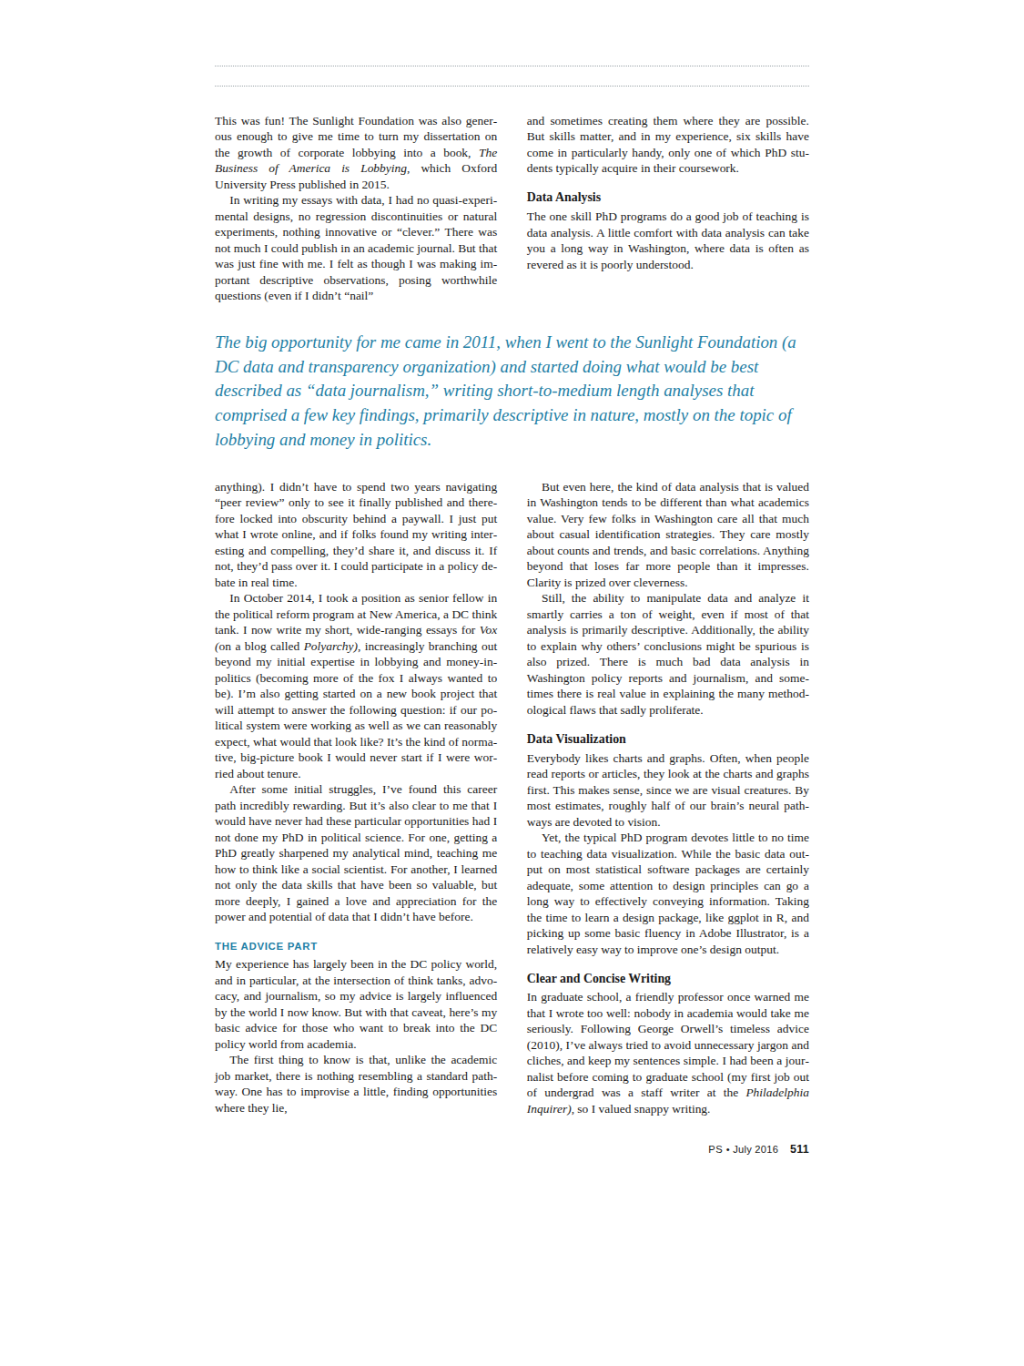This was fun! The Sunlight Foundation was also generous enough to give me time to turn my dissertation on the growth of corporate lobbying into a book, The Business of America is Lobbying, which Oxford University Press published in 2015.
In writing my essays with data, I had no quasi-experimental designs, no regression discontinuities or natural experiments, nothing innovative or “clever.” There was not much I could publish in an academic journal. But that was just fine with me. I felt as though I was making important descriptive observations, posing worthwhile questions (even if I didn’t “nail”
and sometimes creating them where they are possible. But skills matter, and in my experience, six skills have come in particularly handy, only one of which PhD students typically acquire in their coursework.
Data Analysis
The one skill PhD programs do a good job of teaching is data analysis. A little comfort with data analysis can take you a long way in Washington, where data is often as revered as it is poorly understood.
The big opportunity for me came in 2011, when I went to the Sunlight Foundation (a DC data and transparency organization) and started doing what would be best described as “data journalism,” writing short-to-medium length analyses that comprised a few key findings, primarily descriptive in nature, mostly on the topic of lobbying and money in politics.
anything). I didn’t have to spend two years navigating “peer review” only to see it finally published and therefore locked into obscurity behind a paywall. I just put what I wrote online, and if folks found my writing interesting and compelling, they’d share it, and discuss it. If not, they’d pass over it. I could participate in a policy debate in real time.
In October 2014, I took a position as senior fellow in the political reform program at New America, a DC think tank. I now write my short, wide-ranging essays for Vox (on a blog called Polyarchy), increasingly branching out beyond my initial expertise in lobbying and money-in-politics (becoming more of the fox I always wanted to be). I’m also getting started on a new book project that will attempt to answer the following question: if our political system were working as well as we can reasonably expect, what would that look like? It’s the kind of normative, big-picture book I would never start if I were worried about tenure.
After some initial struggles, I’ve found this career path incredibly rewarding. But it’s also clear to me that I would have never had these particular opportunities had I not done my PhD in political science. For one, getting a PhD greatly sharpened my analytical mind, teaching me how to think like a social scientist. For another, I learned not only the data skills that have been so valuable, but more deeply, I gained a love and appreciation for the power and potential of data that I didn’t have before.
The Advice Part
My experience has largely been in the DC policy world, and in particular, at the intersection of think tanks, advocacy, and journalism, so my advice is largely influenced by the world I now know. But with that caveat, here’s my basic advice for those who want to break into the DC policy world from academia.
The first thing to know is that, unlike the academic job market, there is nothing resembling a standard pathway. One has to improvise a little, finding opportunities where they lie,
But even here, the kind of data analysis that is valued in Washington tends to be different than what academics value. Very few folks in Washington care all that much about casual identification strategies. They care mostly about counts and trends, and basic correlations. Anything beyond that loses far more people than it impresses. Clarity is prized over cleverness.
Still, the ability to manipulate data and analyze it smartly carries a ton of weight, even if most of that analysis is primarily descriptive. Additionally, the ability to explain why others’ conclusions might be spurious is also prized. There is much bad data analysis in Washington policy reports and journalism, and sometimes there is real value in explaining the many methodological flaws that sadly proliferate.
Data Visualization
Everybody likes charts and graphs. Often, when people read reports or articles, they look at the charts and graphs first. This makes sense, since we are visual creatures. By most estimates, roughly half of our brain’s neural pathways are devoted to vision.
Yet, the typical PhD program devotes little to no time to teaching data visualization. While the basic data output on most statistical software packages are certainly adequate, some attention to design principles can go a long way to effectively conveying information. Taking the time to learn a design package, like ggplot in R, and picking up some basic fluency in Adobe Illustrator, is a relatively easy way to improve one’s design output.
Clear and Concise Writing
In graduate school, a friendly professor once warned me that I wrote too well: nobody in academia would take me seriously. Following George Orwell’s timeless advice (2010), I’ve always tried to avoid unnecessary jargon and cliches, and keep my sentences simple. I had been a journalist before coming to graduate school (my first job out of undergrad was a staff writer at the Philadelphia Inquirer), so I valued snappy writing.
PS • July 2016 511